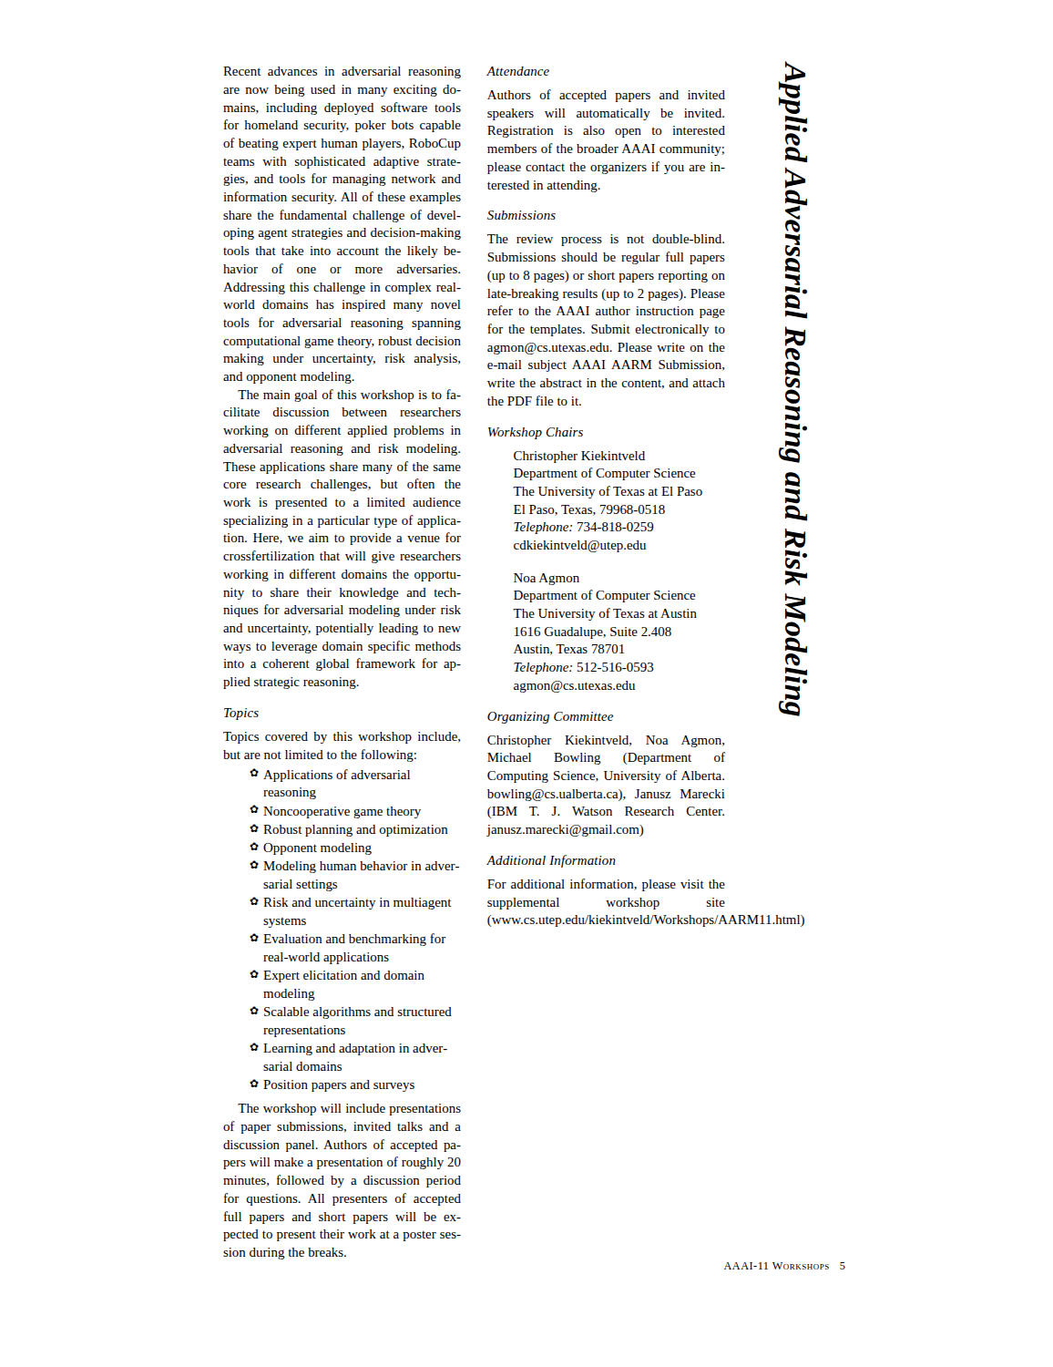Recent advances in adversarial reasoning are now being used in many exciting domains, including deployed software tools for homeland security, poker bots capable of beating expert human players, RoboCup teams with sophisticated adaptive strategies, and tools for managing network and information security. All of these examples share the fundamental challenge of developing agent strategies and decision-making tools that take into account the likely behavior of one or more adversaries. Addressing this challenge in complex real-world domains has inspired many novel tools for adversarial reasoning spanning computational game theory, robust decision making under uncertainty, risk analysis, and opponent modeling.
The main goal of this workshop is to facilitate discussion between researchers working on different applied problems in adversarial reasoning and risk modeling. These applications share many of the same core research challenges, but often the work is presented to a limited audience specializing in a particular type of application. Here, we aim to provide a venue for crossfertilization that will give researchers working in different domains the opportunity to share their knowledge and techniques for adversarial modeling under risk and uncertainty, potentially leading to new ways to leverage domain specific methods into a coherent global framework for applied strategic reasoning.
Topics
Topics covered by this workshop include, but are not limited to the following:
Applications of adversarial reasoning
Noncooperative game theory
Robust planning and optimization
Opponent modeling
Modeling human behavior in adversarial settings
Risk and uncertainty in multiagent systems
Evaluation and benchmarking for real-world applications
Expert elicitation and domain modeling
Scalable algorithms and structured representations
Learning and adaptation in adversarial domains
Position papers and surveys
The workshop will include presentations of paper submissions, invited talks and a discussion panel. Authors of accepted papers will make a presentation of roughly 20 minutes, followed by a discussion period for questions. All presenters of accepted full papers and short papers will be expected to present their work at a poster session during the breaks.
Attendance
Authors of accepted papers and invited speakers will automatically be invited. Registration is also open to interested members of the broader AAAI community; please contact the organizers if you are interested in attending.
Submissions
The review process is not double-blind. Submissions should be regular full papers (up to 8 pages) or short papers reporting on late-breaking results (up to 2 pages). Please refer to the AAAI author instruction page for the templates. Submit electronically to agmon@cs.utexas.edu. Please write on the e-mail subject AAAI AARM Submission, write the abstract in the content, and attach the PDF file to it.
Workshop Chairs
Christopher Kiekintveld Department of Computer Science The University of Texas at El Paso El Paso, Texas, 79968-0518 Telephone: 734-818-0259 cdkiekintveld@utep.edu
Noa Agmon Department of Computer Science The University of Texas at Austin 1616 Guadalupe, Suite 2.408 Austin, Texas 78701 Telephone: 512-516-0593 agmon@cs.utexas.edu
Organizing Committee
Christopher Kiekintveld, Noa Agmon, Michael Bowling (Department of Computing Science, University of Alberta. bowling@cs.ualberta.ca), Janusz Marecki (IBM T. J. Watson Research Center. janusz.marecki@gmail.com)
Additional Information
For additional information, please visit the supplemental workshop site (www.cs.utep.edu/kiekintveld/Workshops/AARM11.html)
Applied Adversarial Reasoning and Risk Modeling
AAAI-11 Workshops5